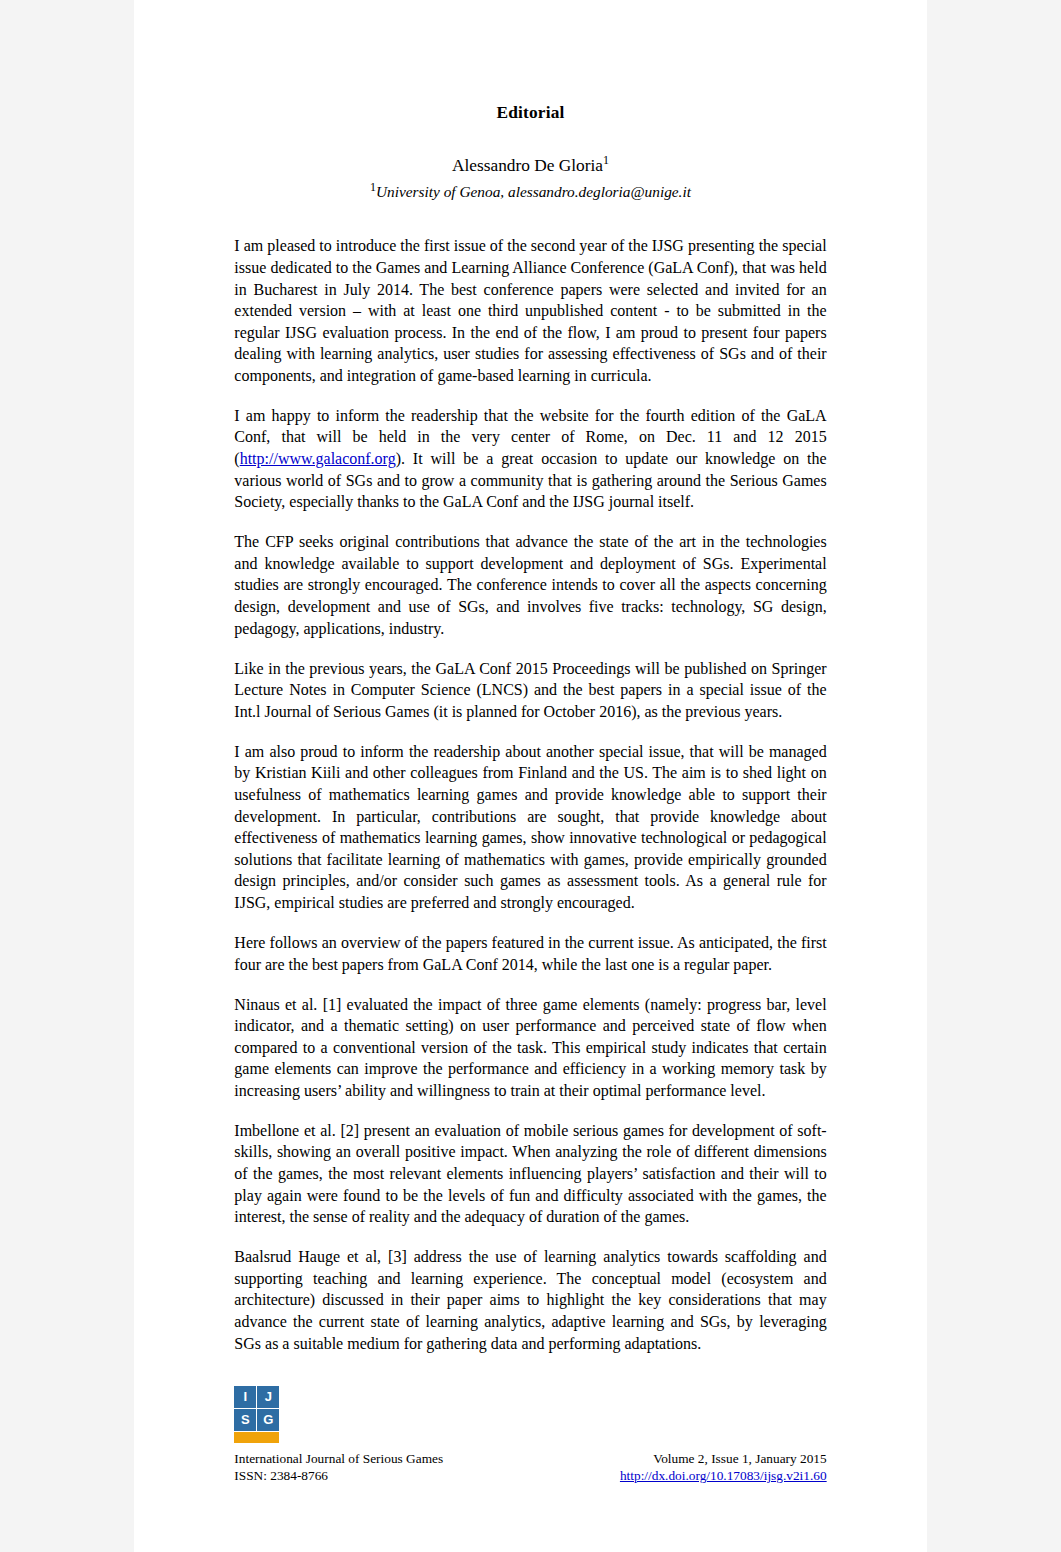Editorial
Alessandro De Gloria1
1University of Genoa, alessandro.degloria@unige.it
I am pleased to introduce the first issue of the second year of the IJSG presenting the special issue dedicated to the Games and Learning Alliance Conference (GaLA Conf), that was held in Bucharest in July 2014. The best conference papers were selected and invited for an extended version – with at least one third unpublished content - to be submitted in the regular IJSG evaluation process. In the end of the flow, I am proud to present four papers dealing with learning analytics, user studies for assessing effectiveness of SGs and of their components, and integration of game-based learning in curricula.
I am happy to inform the readership that the website for the fourth edition of the GaLA Conf, that will be held in the very center of Rome, on Dec. 11 and 12 2015 (http://www.galaconf.org). It will be a great occasion to update our knowledge on the various world of SGs and to grow a community that is gathering around the Serious Games Society, especially thanks to the GaLA Conf and the IJSG journal itself.
The CFP seeks original contributions that advance the state of the art in the technologies and knowledge available to support development and deployment of SGs. Experimental studies are strongly encouraged. The conference intends to cover all the aspects concerning design, development and use of SGs, and involves five tracks: technology, SG design, pedagogy, applications, industry.
Like in the previous years, the GaLA Conf 2015 Proceedings will be published on Springer Lecture Notes in Computer Science (LNCS) and the best papers in a special issue of the Int.l Journal of Serious Games (it is planned for October 2016), as the previous years.
I am also proud to inform the readership about another special issue, that will be managed by Kristian Kiili and other colleagues from Finland and the US. The aim is to shed light on usefulness of mathematics learning games and provide knowledge able to support their development. In particular, contributions are sought, that provide knowledge about effectiveness of mathematics learning games, show innovative technological or pedagogical solutions that facilitate learning of mathematics with games, provide empirically grounded design principles, and/or consider such games as assessment tools. As a general rule for IJSG, empirical studies are preferred and strongly encouraged.
Here follows an overview of the papers featured in the current issue. As anticipated, the first four are the best papers from GaLA Conf 2014, while the last one is a regular paper.
Ninaus et al. [1] evaluated the impact of three game elements (namely: progress bar, level indicator, and a thematic setting) on user performance and perceived state of flow when compared to a conventional version of the task. This empirical study indicates that certain game elements can improve the performance and efficiency in a working memory task by increasing users’ ability and willingness to train at their optimal performance level.
Imbellone et al. [2] present an evaluation of mobile serious games for development of soft-skills, showing an overall positive impact. When analyzing the role of different dimensions of the games, the most relevant elements influencing players’ satisfaction and their will to play again were found to be the levels of fun and difficulty associated with the games, the interest, the sense of reality and the adequacy of duration of the games.
Baalsrud Hauge et al, [3] address the use of learning analytics towards scaffolding and supporting teaching and learning experience. The conceptual model (ecosystem and architecture) discussed in their paper aims to highlight the key considerations that may advance the current state of learning analytics, adaptive learning and SGs, by leveraging SGs as a suitable medium for gathering data and performing adaptations.
I
J
S
G
bar
International Journal of Serious Games
ISSN: 2384-8766
Volume 2, Issue 1, January 2015
http://dx.doi.org/10.17083/ijsg.v2i1.60